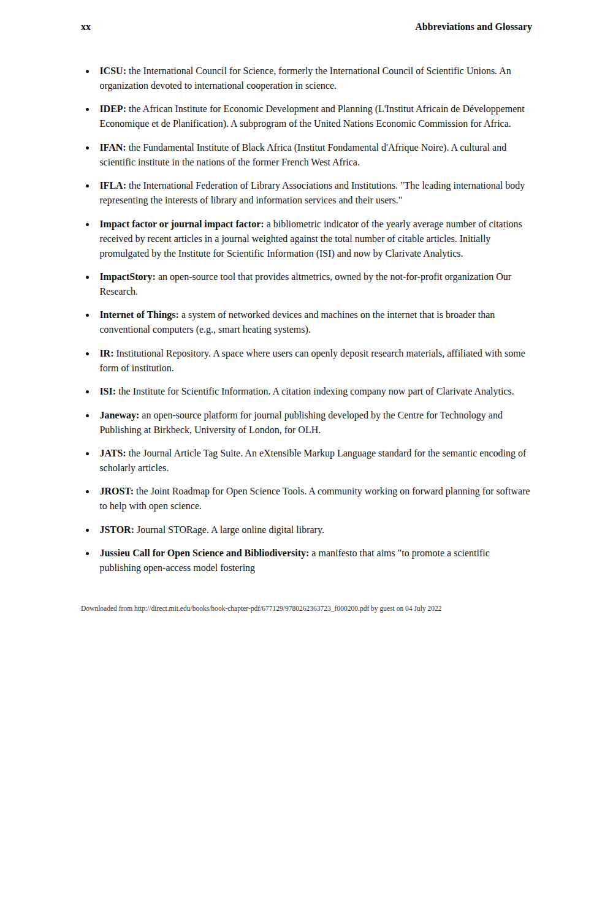xx Abbreviations and Glossary
ICSU
the International Council for Science, formerly the International Council of Scientific Unions. An organization devoted to international cooperation in science.
IDEP
the African Institute for Economic Development and Planning (L'Institut Africain de Développement Economique et de Planification). A subprogram of the United Nations Economic Commission for Africa.
IFAN
the Fundamental Institute of Black Africa (Institut Fondamental d'Afrique Noire). A cultural and scientific institute in the nations of the former French West Africa.
IFLA
the International Federation of Library Associations and Institutions. "The leading international body representing the interests of library and information services and their users."
Impact factor or journal impact factor
a bibliometric indicator of the yearly average number of citations received by recent articles in a journal weighted against the total number of citable articles. Initially promulgated by the Institute for Scientific Information (ISI) and now by Clarivate Analytics.
ImpactStory
an open-source tool that provides altmetrics, owned by the not-for-profit organization Our Research.
Internet of Things
a system of networked devices and machines on the internet that is broader than conventional computers (e.g., smart heating systems).
IR
Institutional Repository. A space where users can openly deposit research materials, affiliated with some form of institution.
ISI
the Institute for Scientific Information. A citation indexing company now part of Clarivate Analytics.
Janeway
an open-source platform for journal publishing developed by the Centre for Technology and Publishing at Birkbeck, University of London, for OLH.
JATS
the Journal Article Tag Suite. An eXtensible Markup Language standard for the semantic encoding of scholarly articles.
JROST
the Joint Roadmap for Open Science Tools. A community working on forward planning for software to help with open science.
JSTOR
Journal STORage. A large online digital library.
Jussieu Call for Open Science and Bibliodiversity
a manifesto that aims "to promote a scientific publishing open-access model fostering
Downloaded from http://direct.mit.edu/books/book-chapter-pdf/677129/9780262363723_f000200.pdf by guest on 04 July 2022